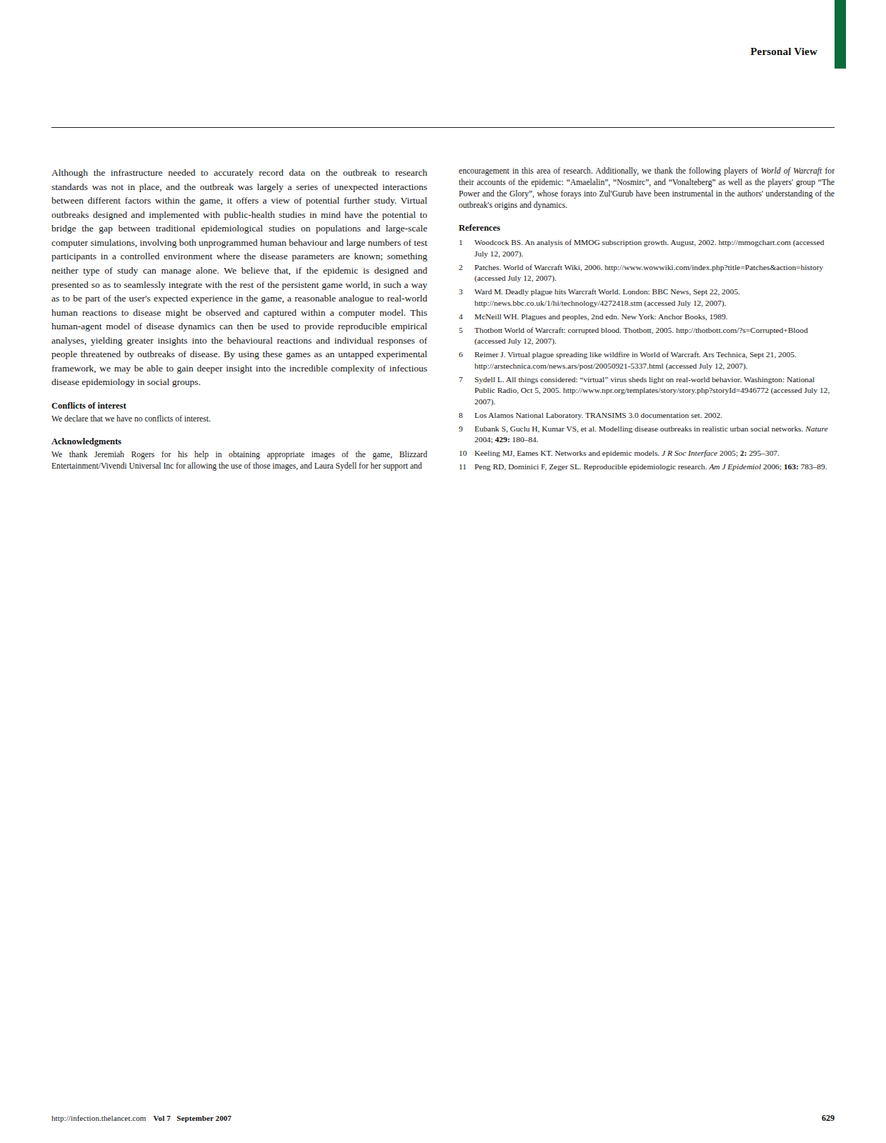Personal View
Although the infrastructure needed to accurately record data on the outbreak to research standards was not in place, and the outbreak was largely a series of unexpected interactions between different factors within the game, it offers a view of potential further study. Virtual outbreaks designed and implemented with public-health studies in mind have the potential to bridge the gap between traditional epidemiological studies on populations and large-scale computer simulations, involving both unprogrammed human behaviour and large numbers of test participants in a controlled environment where the disease parameters are known; something neither type of study can manage alone. We believe that, if the epidemic is designed and presented so as to seamlessly integrate with the rest of the persistent game world, in such a way as to be part of the user's expected experience in the game, a reasonable analogue to real-world human reactions to disease might be observed and captured within a computer model. This human-agent model of disease dynamics can then be used to provide reproducible empirical analyses, yielding greater insights into the behavioural reactions and individual responses of people threatened by outbreaks of disease. By using these games as an untapped experimental framework, we may be able to gain deeper insight into the incredible complexity of infectious disease epidemiology in social groups.
Conflicts of interest
We declare that we have no conflicts of interest.
Acknowledgments
We thank Jeremiah Rogers for his help in obtaining appropriate images of the game, Blizzard Entertainment/Vivendi Universal Inc for allowing the use of those images, and Laura Sydell for her support and
encouragement in this area of research. Additionally, we thank the following players of World of Warcraft for their accounts of the epidemic: “Amaelalin”, “Nosmirc”, and “Vonalteberg” as well as the players' group “The Power and the Glory”, whose forays into Zul'Gurub have been instrumental in the authors' understanding of the outbreak's origins and dynamics.
References
1 Woodcock BS. An analysis of MMOG subscription growth. August, 2002. http://mmogchart.com (accessed July 12, 2007).
2 Patches. World of Warcraft Wiki, 2006. http://www.wowwiki.com/index.php?title=Patches&action=history (accessed July 12, 2007).
3 Ward M. Deadly plague hits Warcraft World. London: BBC News, Sept 22, 2005. http://news.bbc.co.uk/1/hi/technology/4272418.stm (accessed July 12, 2007).
4 McNeill WH. Plagues and peoples, 2nd edn. New York: Anchor Books, 1989.
5 Thotbott World of Warcraft: corrupted blood. Thotbott, 2005. http://thotbott.com/?s=Corrupted+Blood (accessed July 12, 2007).
6 Reimer J. Virtual plague spreading like wildfire in World of Warcraft. Ars Technica, Sept 21, 2005. http://arstechnica.com/news.ars/post/20050921-5337.html (accessed July 12, 2007).
7 Sydell L. All things considered: “virtual” virus sheds light on real-world behavior. Washington: National Public Radio, Oct 5, 2005. http://www.npr.org/templates/story/story.php?storyId=4946772 (accessed July 12, 2007).
8 Los Alamos National Laboratory. TRANSIMS 3.0 documentation set. 2002.
9 Eubank S, Guclu H, Kumar VS, et al. Modelling disease outbreaks in realistic urban social networks. Nature 2004; 429: 180–84.
10 Keeling MJ, Eames KT. Networks and epidemic models. J R Soc Interface 2005; 2: 295–307.
11 Peng RD, Dominici F, Zeger SL. Reproducible epidemiologic research. Am J Epidemiol 2006; 163: 783–89.
http://infection.thelancet.comVol 7 September 2007
629